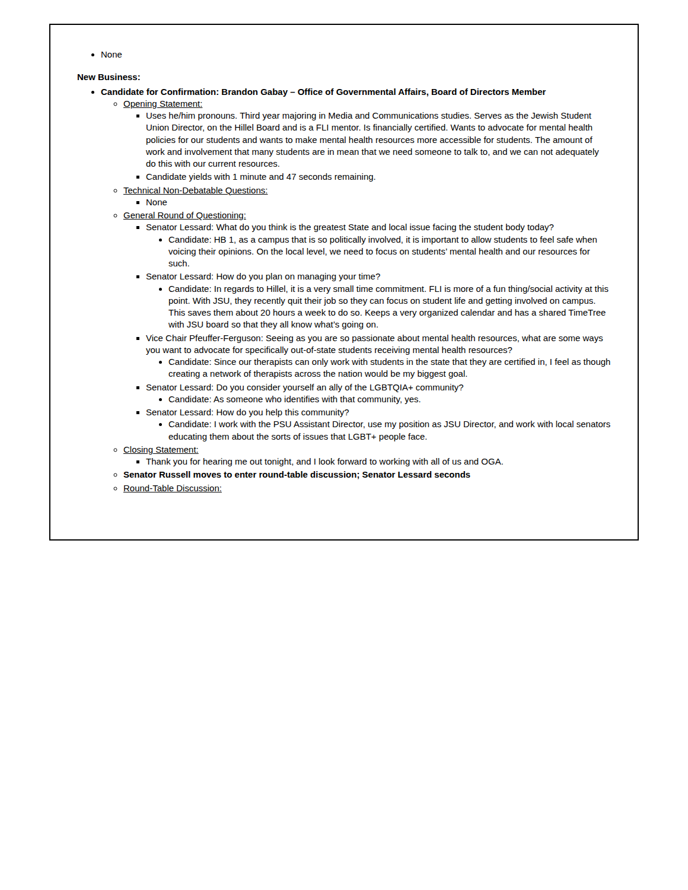None
New Business:
Candidate for Confirmation: Brandon Gabay – Office of Governmental Affairs, Board of Directors Member
Opening Statement:
Uses he/him pronouns. Third year majoring in Media and Communications studies. Serves as the Jewish Student Union Director, on the Hillel Board and is a FLI mentor. Is financially certified. Wants to advocate for mental health policies for our students and wants to make mental health resources more accessible for students. The amount of work and involvement that many students are in mean that we need someone to talk to, and we can not adequately do this with our current resources.
Candidate yields with 1 minute and 47 seconds remaining.
Technical Non-Debatable Questions:
None
General Round of Questioning:
Senator Lessard: What do you think is the greatest State and local issue facing the student body today?
Candidate: HB 1, as a campus that is so politically involved, it is important to allow students to feel safe when voicing their opinions. On the local level, we need to focus on students’ mental health and our resources for such.
Senator Lessard: How do you plan on managing your time?
Candidate: In regards to Hillel, it is a very small time commitment. FLI is more of a fun thing/social activity at this point. With JSU, they recently quit their job so they can focus on student life and getting involved on campus. This saves them about 20 hours a week to do so. Keeps a very organized calendar and has a shared TimeTree with JSU board so that they all know what’s going on.
Vice Chair Pfeuffer-Ferguson: Seeing as you are so passionate about mental health resources, what are some ways you want to advocate for specifically out-of-state students receiving mental health resources?
Candidate: Since our therapists can only work with students in the state that they are certified in, I feel as though creating a network of therapists across the nation would be my biggest goal.
Senator Lessard: Do you consider yourself an ally of the LGBTQIA+ community?
Candidate: As someone who identifies with that community, yes.
Senator Lessard: How do you help this community?
Candidate: I work with the PSU Assistant Director, use my position as JSU Director, and work with local senators educating them about the sorts of issues that LGBT+ people face.
Closing Statement:
Thank you for hearing me out tonight, and I look forward to working with all of us and OGA.
Senator Russell moves to enter round-table discussion; Senator Lessard seconds
Round-Table Discussion: